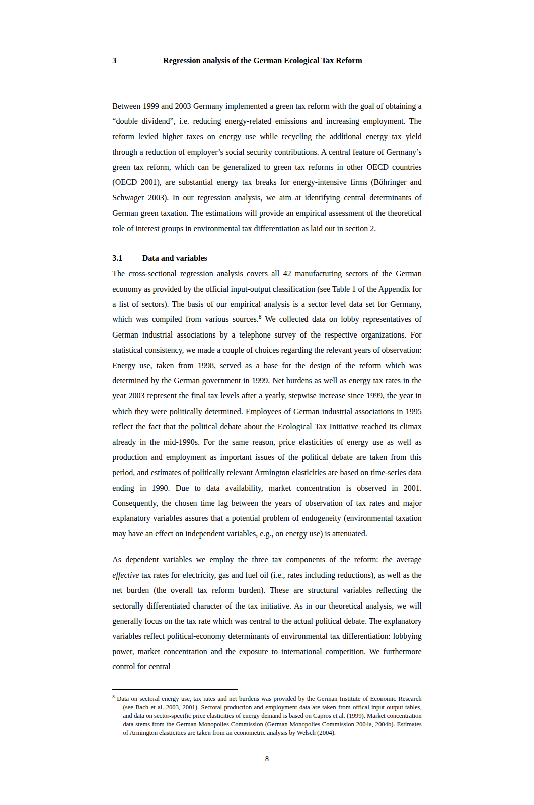3 Regression analysis of the German Ecological Tax Reform
Between 1999 and 2003 Germany implemented a green tax reform with the goal of obtaining a “double dividend”, i.e. reducing energy-related emissions and increasing employment. The reform levied higher taxes on energy use while recycling the additional energy tax yield through a reduction of employer’s social security contributions. A central feature of Germany’s green tax reform, which can be generalized to green tax reforms in other OECD countries (OECD 2001), are substantial energy tax breaks for energy-intensive firms (Böhringer and Schwager 2003). In our regression analysis, we aim at identifying central determinants of German green taxation. The estimations will provide an empirical assessment of the theoretical role of interest groups in environmental tax differentiation as laid out in section 2.
3.1 Data and variables
The cross-sectional regression analysis covers all 42 manufacturing sectors of the German economy as provided by the official input-output classification (see Table 1 of the Appendix for a list of sectors). The basis of our empirical analysis is a sector level data set for Germany, which was compiled from various sources.8 We collected data on lobby representatives of German industrial associations by a telephone survey of the respective organizations. For statistical consistency, we made a couple of choices regarding the relevant years of observation: Energy use, taken from 1998, served as a base for the design of the reform which was determined by the German government in 1999. Net burdens as well as energy tax rates in the year 2003 represent the final tax levels after a yearly, stepwise increase since 1999, the year in which they were politically determined. Employees of German industrial associations in 1995 reflect the fact that the political debate about the Ecological Tax Initiative reached its climax already in the mid-1990s. For the same reason, price elasticities of energy use as well as production and employment as important issues of the political debate are taken from this period, and estimates of politically relevant Armington elasticities are based on time-series data ending in 1990. Due to data availability, market concentration is observed in 2001. Consequently, the chosen time lag between the years of observation of tax rates and major explanatory variables assures that a potential problem of endogeneity (environmental taxation may have an effect on independent variables, e.g., on energy use) is attenuated.
As dependent variables we employ the three tax components of the reform: the average effective tax rates for electricity, gas and fuel oil (i.e., rates including reductions), as well as the net burden (the overall tax reform burden). These are structural variables reflecting the sectorally differentiated character of the tax initiative. As in our theoretical analysis, we will generally focus on the tax rate which was central to the actual political debate. The explanatory variables reflect political-economy determinants of environmental tax differentiation: lobbying power, market concentration and the exposure to international competition. We furthermore control for central
8 Data on sectoral energy use, tax rates and net burdens was provided by the German Institute of Economic Research (see Bach et al. 2003, 2001). Sectoral production and employment data are taken from offical input-output tables, and data on sector-specific price elasticities of energy demand is based on Capros et al. (1999). Market concentration data stems from the German Monopolies Commission (German Monopolies Commission 2004a, 2004b). Estimates of Armington elasticities are taken from an econometric analysis by Welsch (2004).
8